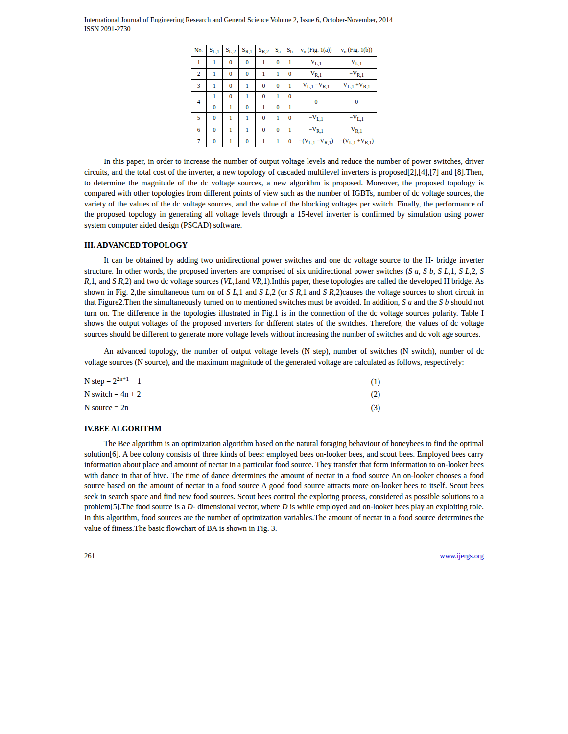International Journal of Engineering Research and General Science Volume 2, Issue 6, October-November, 2014
ISSN 2091-2730
| No. | S L,1 | S L,2 | S R,1 | S R,2 | S a | S b | v o (Fig. 1(a)) | v o (Fig. 1(b)) |
| --- | --- | --- | --- | --- | --- | --- | --- | --- |
| 1 | 1 | 0 | 0 | 1 | 0 | 1 | V L,1 | V L,1 |
| 2 | 1 | 0 | 0 | 1 | 1 | 0 | V R,1 | −V R,1 |
| 3 | 1 | 0 | 1 | 0 | 0 | 1 | V L,1 −V R,1 | V L,1 +V R,1 |
| 4 | 1 | 0 | 1 | 0 | 1 | 0 | 0 | 0 |
| 0 | 1 | 0 | 1 | 0 | 1 |
| 5 | 0 | 1 | 1 | 0 | 1 | 0 | −V L,1 | −V L,1 |
| 6 | 0 | 1 | 1 | 0 | 0 | 1 | −V R,1 | V R,1 |
| 7 | 0 | 1 | 0 | 1 | 1 | 0 | −(V L,1 −V R,1 ) | −(V L,1 +V R,1 ) |
In this paper, in order to increase the number of output voltage levels and reduce the number of power switches, driver circuits, and the total cost of the inverter, a new topology of cascaded multilevel inverters is proposed[2],[4],[7] and [8].Then, to determine the magnitude of the dc voltage sources, a new algorithm is proposed. Moreover, the proposed topology is compared with other topologies from different points of view such as the number of IGBTs, number of dc voltage sources, the variety of the values of the dc voltage sources, and the value of the blocking voltages per switch. Finally, the performance of the proposed topology in generating all voltage levels through a 15-level inverter is confirmed by simulation using power system computer aided design (PSCAD) software.
III. ADVANCED TOPOLOGY
It can be obtained by adding two unidirectional power switches and one dc voltage source to the H- bridge inverter structure. In other words, the proposed inverters are comprised of six unidirectional power switches (S a, S b, S L,1, S L,2, S R,1, and S R,2) and two dc voltage sources (VL,1and VR,1).Inthis paper, these topologies are called the developed H bridge. As shown in Fig. 2,the simultaneous turn on of S L,1 and S L,2 (or S R,1 and S R,2)causes the voltage sources to short circuit in that Figure2.Then the simultaneously turned on to mentioned switches must be avoided. In addition, S a and the S b should not turn on. The difference in the topologies illustrated in Fig.1 is in the connection of the dc voltage sources polarity. Table I shows the output voltages of the proposed inverters for different states of the switches. Therefore, the values of dc voltage sources should be different to generate more voltage levels without increasing the number of switches and dc volt age sources.
An advanced topology, the number of output voltage levels (N step), number of switches (N switch), number of dc voltage sources (N source), and the maximum magnitude of the generated voltage are calculated as follows, respectively:
| N step = 2 2n+1 − 1 | (1) |
| N switch = 4n + 2 | (2) |
| N source = 2n | (3) |
IV.BEE ALGORITHM
The Bee algorithm is an optimization algorithm based on the natural foraging behaviour of honeybees to find the optimal solution[6]. A bee colony consists of three kinds of bees: employed bees on-looker bees, and scout bees. Employed bees carry information about place and amount of nectar in a particular food source. They transfer that form information to on-looker bees with dance in that of hive. The time of dance determines the amount of nectar in a food source An on-looker chooses a food source based on the amount of nectar in a food source A good food source attracts more on-looker bees to itself. Scout bees seek in search space and find new food sources. Scout bees control the exploring process, considered as possible solutions to a problem[5].The food source is a D- dimensional vector, where D is while employed and on-looker bees play an exploiting role. In this algorithm, food sources are the number of optimization variables.The amount of nectar in a food source determines the value of fitness.The basic flowchart of BA is shown in Fig. 3.
261 www.ijergs.org